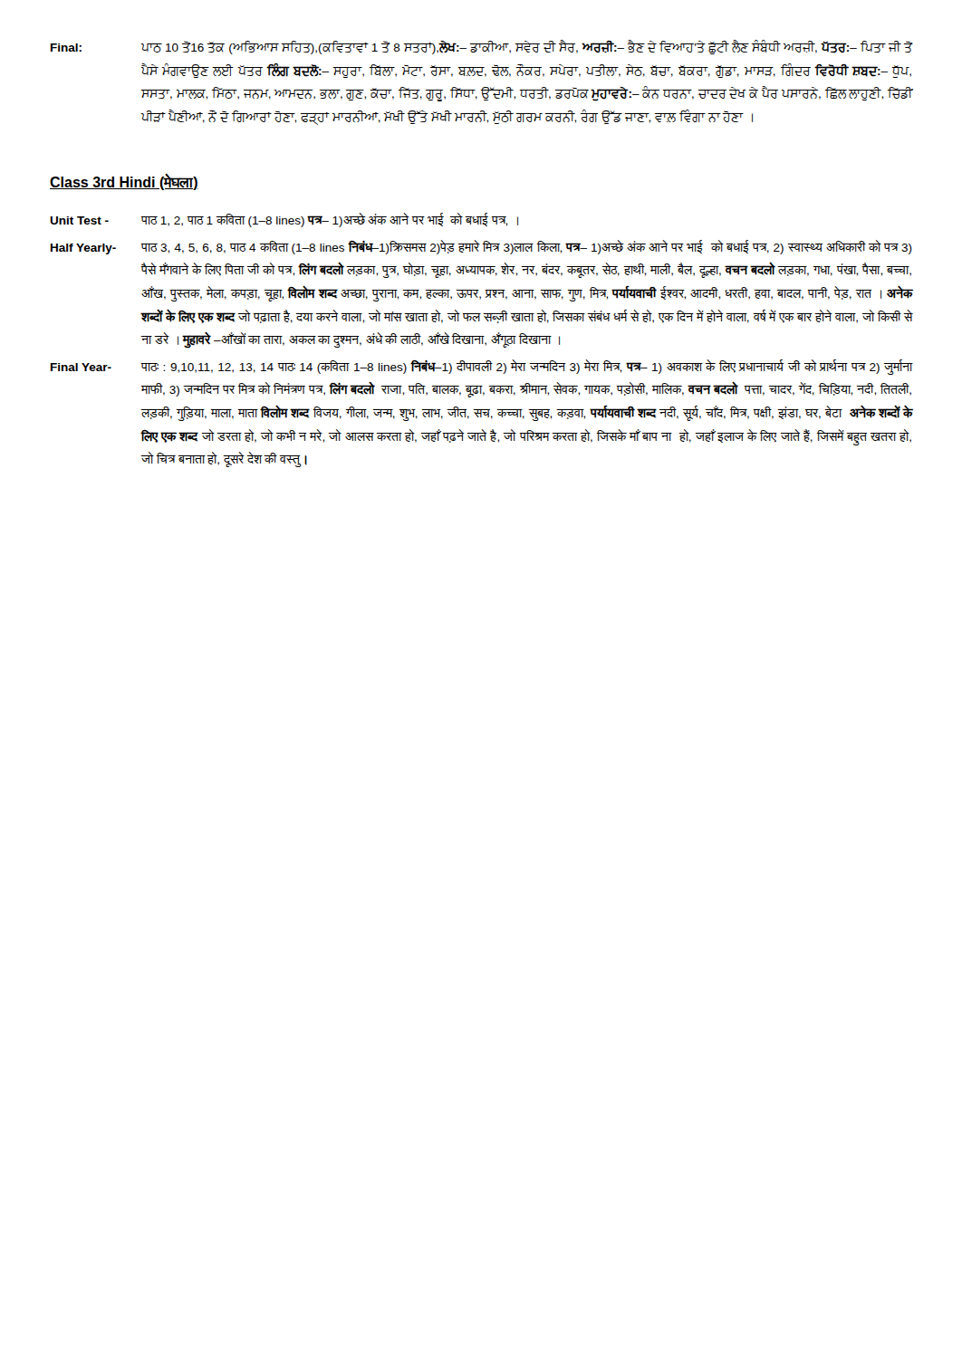Final:
ਪਾਠ 10 ਤੋਂ16 ਤੱਕ (ਅਭਿਆਸ ਸਹਿਤ),(ਕਵਿਤਾਵਾਂ 1 ਤੋਂ 8 ਸਤਰਾਂ),ਲੇਖ:– ਡਾਕੀਆ, ਸਵੇਰ ਦੀ ਸੈਰ, ਅਰਜ਼ੀ:– ਭੈਣ ਦੇ ਵਿਆਹ'ਤੇ ਛੁੱਟੀ ਲੈਣ ਸੰਬੰਧੀ ਅਰਜ਼ੀ, ਪੱਤਰ:– ਪਿਤਾ ਜੀ ਤੋਂ ਪੈਸੇ ਮੰਗਵਾਉਣ ਲਈ ਪੱਤਰ ਲਿੰਗ ਬਦਲੋ:– ਸਹੁਰਾ, ਬਿੱਲਾ, ਮੋਟਾ, ਰੱਸਾ, ਬਲ਼ਦ, ਢੋਲ, ਨੌਕਰ, ਸਪੇਰਾ, ਪਤੀਲਾ, ਸੇਠ, ਬੱਚਾ, ਬੱਕਰਾ, ਗੁੱਡਾ, ਮਾਸੜ, ਗਿੰਦਰ ਵਿਰੋਧੀ ਸ਼ਬਦ:– ਧੁੱਪ, ਸਸਤਾ, ਮਾਲਕ, ਮਿੱਠਾ, ਜਨਮ, ਆਮਦਨ, ਭਲਾ, ਗੁਣ, ਕੱਚਾ, ਜਿੱਤ, ਗੁਰੂ, ਸਿੱਧਾ, ਉੱਦਮੀ, ਧਰਤੀ, ਡਰਪੋਕ ਮੁਹਾਵਰੇ:– ਕੰਨ ਧਰਨਾ, ਚਾਦਰ ਦੇਖ ਕੇ ਪੈਰ ਪਸਾਰਨੇ, ਛਿੱਲ ਲਾਹੁਣੀ, ਚਿੱਡੀਂ ਪੀੜਾਂ ਪੈਣੀਆਂ, ਨੌਂ ਦੋ ਗਿਆਰਾਂ ਹੋਣਾ, ਫੜ੍ਹਾਂ ਮਾਰਨੀਆਂ, ਮੱਖੀ ਉੱਤੇ ਮੱਖੀ ਮਾਰਨੀ, ਮੁੱਠੀ ਗਰਮ ਕਰਨੀ, ਰੰਗ ਉੱਡ ਜਾਣਾ, ਵਾਲ਼ ਵਿੰਗਾ ਨਾ ਹੋਣਾ ।
Class 3rd Hindi (मेघला)
Unit Test -
पाठ 1, 2, पाठ 1 कविता (1–8 lines) पत्र– 1)अच्छे अंक आने पर भाई को बधाई पत्र, ।
Half Yearly-
पाठ 3, 4, 5, 6, 8, पाठ 4 कविता (1–8 lines निबंध–1)क्रिसमस 2)पेड़ हमारे मित्र 3)लाल किला, पत्र– 1)अच्छे अंक आने पर भाई को बधाई पत्र, 2) स्वास्थ्य अधिकारी को पत्र 3) पैसे मँगवाने के लिए पिता जी को पत्र, लिंग बदलो लड़का, पुत्र, घोड़ा, चूहा, अध्यापक, शेर, नर, बंदर, कबूतर, सेठ, हाथी, माली, बैल, दूल्हा, वचन बदलो लड़का, गधा, पंखा, पैसा, बच्चा, आँख, पुस्तक, मेला, कपड़ा, चूहा, विलोम शब्द अच्छा, पुराना, कम, हल्का, ऊपर, प्रश्न, आना, साफ, गुण, मित्र, पर्यायवाची ईश्वर, आदमी, धरती, हवा, बादल, पानी, पेड़, रात । अनेक शब्दों के लिए एक शब्द जो पढ़ाता है, दया करने वाला, जो मांस खाता हो, जो फल सब्ज़ी खाता हो, जिसका संबंध धर्म से हो, एक दिन में होने वाला, वर्ष में एक बार होने वाला, जो किसी से ना डरे । मुहावरे –आँखों का तारा, अकल का दुश्मन, अंधे की लाठी, आँखे दिखाना, अँगूठा दिखाना ।
Final Year-
पाठः : 9,10,11, 12, 13, 14 पाठः 14 (कविता 1–8 lines) निबंध–1) दीपावली 2) मेरा जन्मदिन 3) मेरा मित्र, पत्र– 1) अवकाश के लिए प्रधानाचार्य जी को प्रार्थना पत्र 2) जुर्माना माफी, 3) जन्मदिन पर मित्र को निमंत्रण पत्र, लिंग बदलो राजा, पति, बालक, बूढ़ा, बकरा, श्रीमान, सेवक, गायक, पड़ोसी, मालिक, वचन बदलो पत्ता, चादर, गेंद, चिड़िया, नदी, तितली, लड़की, गुड़िया, माला, माता विलोम शब्द विजय, गीला, जन्म, शुभ, लाभ, जीत, सच, कच्चा, सुबह, कड़वा, पर्यायवाची शब्द नदी, सूर्य, चाँद, मित्र, पक्षी, झंडा, घर, बेटा अनेक शब्दों के लिए एक शब्द जो डरता हो, जो कभी न मरे, जो आलस करता हो, जहाँ पढ़ने जाते है, जो परिश्रम करता हो, जिसके माँ बाप ना हो, जहाँ इलाज के लिए जाते हैं, जिसमें बहुत खतरा हो, जो चित्र बनाता हो, दूसरे देश की वस्तु।